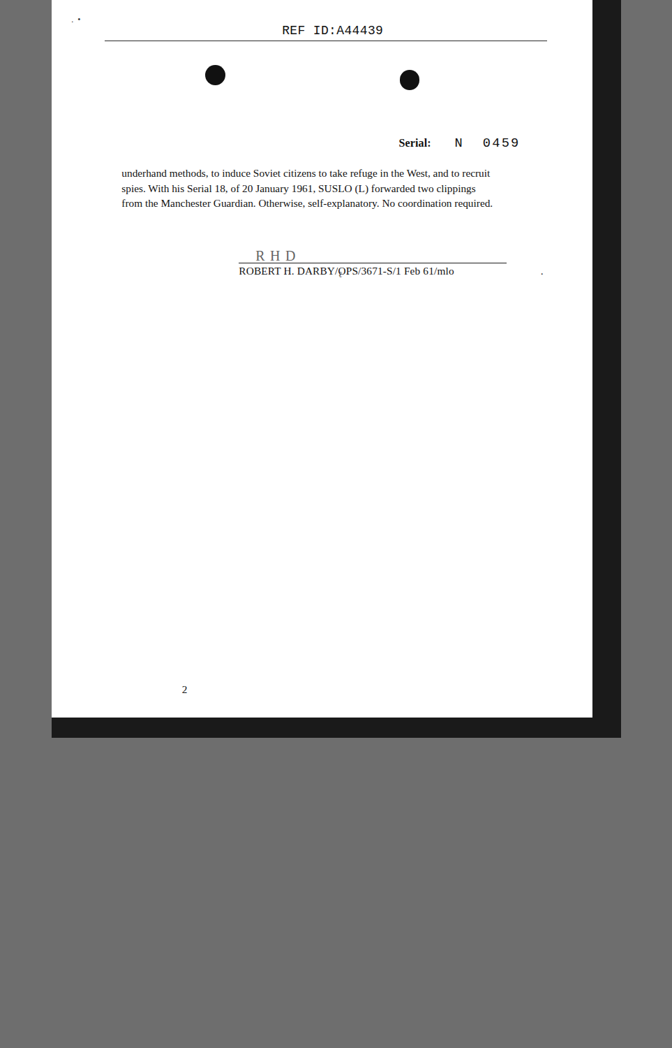REF ID:A44439
. •
Serial: N 0459
underhand methods, to induce Soviet citizens to take refuge in the West, and to recruit spies. With his Serial 18, of 20 January 1961, SUSLO (L) forwarded two clippings from the Manchester Guardian. Otherwise, self-explanatory. No coordination required.
R H D     
ROBERT H. DARBY/OPS/3671-S/1 Feb 61/mlo
·
2